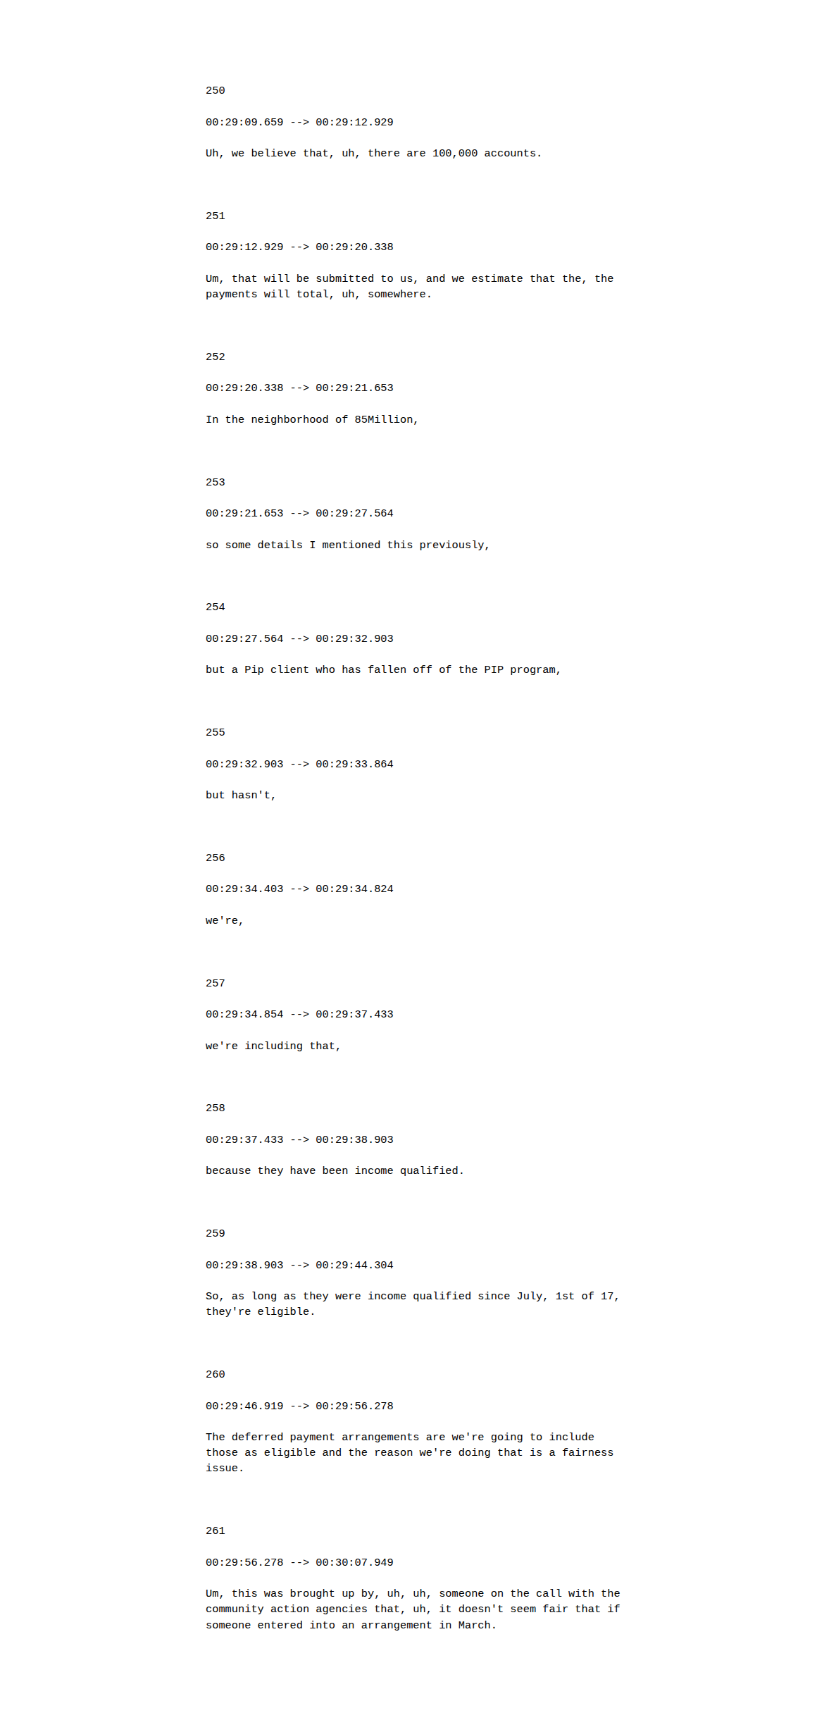250 00:29:09.659 --> 00:29:12.929 Uh, we believe that, uh, there are 100,000 accounts.
251 00:29:12.929 --> 00:29:20.338 Um, that will be submitted to us, and we estimate that the, the payments will total, uh, somewhere.
252 00:29:20.338 --> 00:29:21.653 In the neighborhood of 85Million,
253 00:29:21.653 --> 00:29:27.564 so some details I mentioned this previously,
254 00:29:27.564 --> 00:29:32.903 but a Pip client who has fallen off of the PIP program,
255 00:29:32.903 --> 00:29:33.864 but hasn't,
256 00:29:34.403 --> 00:29:34.824 we're,
257 00:29:34.854 --> 00:29:37.433 we're including that,
258 00:29:37.433 --> 00:29:38.903 because they have been income qualified.
259 00:29:38.903 --> 00:29:44.304 So, as long as they were income qualified since July, 1st of 17, they're eligible.
260 00:29:46.919 --> 00:29:56.278 The deferred payment arrangements are we're going to include those as eligible and the reason we're doing that is a fairness issue.
261 00:29:56.278 --> 00:30:07.949 Um, this was brought up by, uh, uh, someone on the call with the community action agencies that, uh, it doesn't seem fair that if someone entered into an arrangement in March.